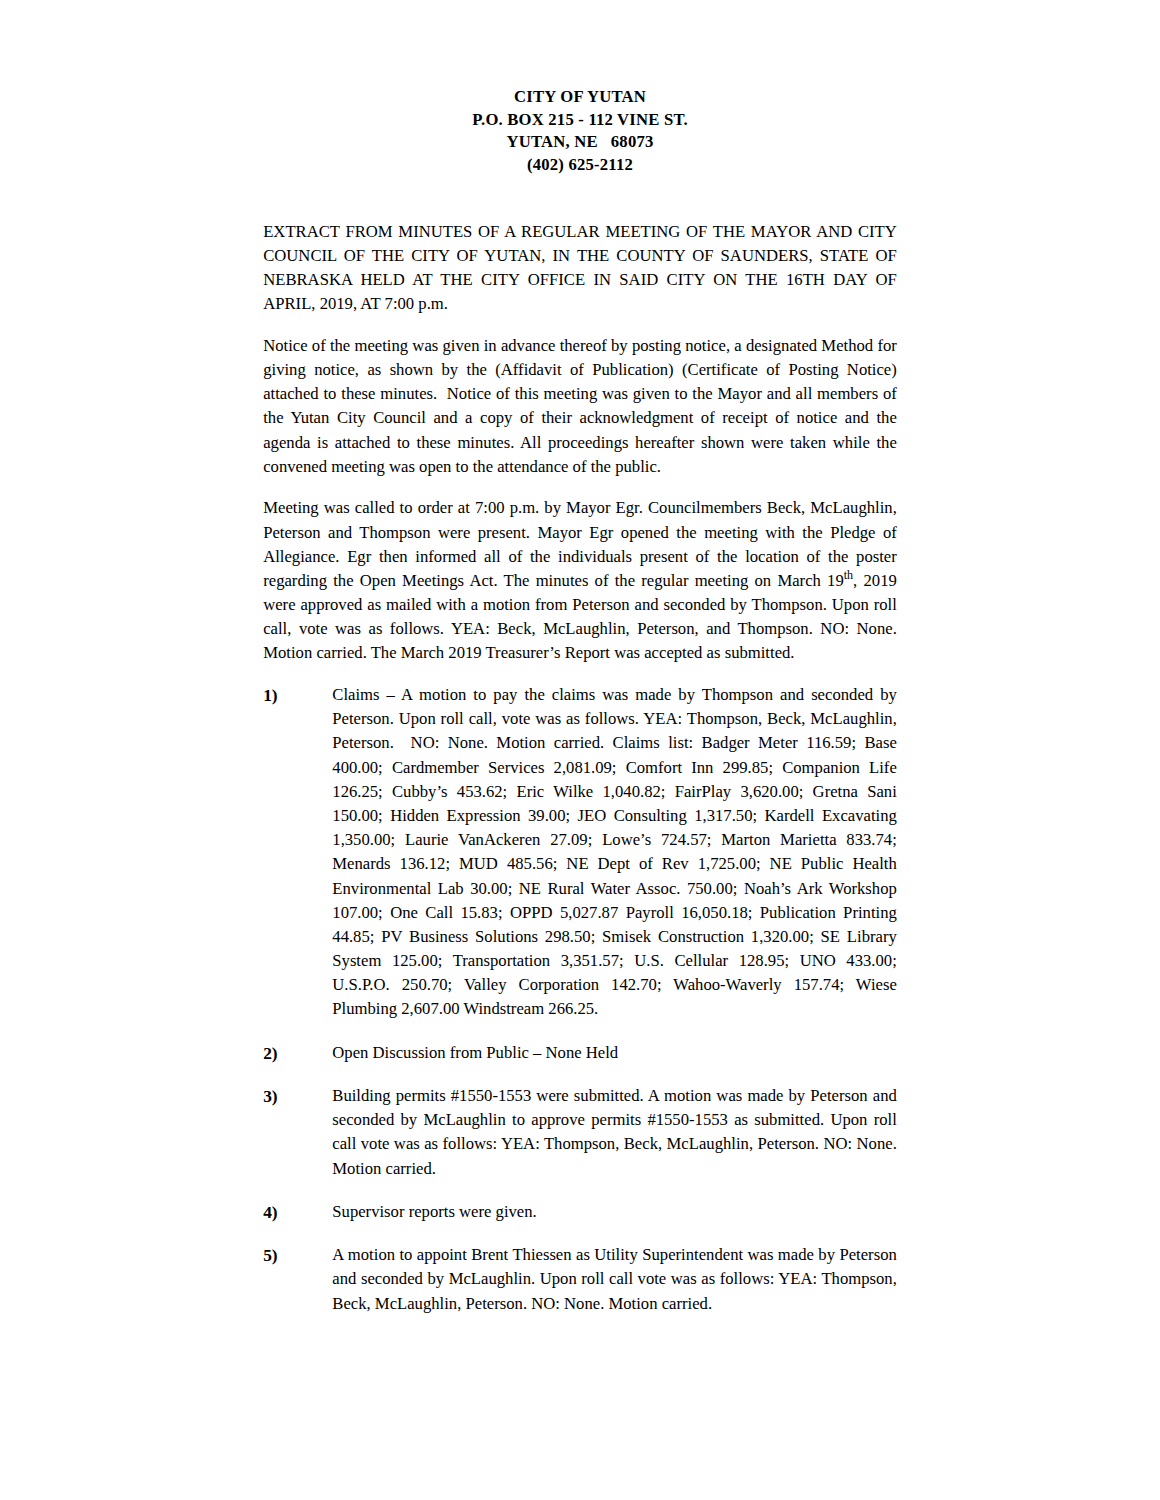CITY OF YUTAN
P.O. BOX 215 - 112 VINE ST.
YUTAN, NE 68073
(402) 625-2112
EXTRACT FROM MINUTES OF A REGULAR MEETING OF THE MAYOR AND CITY COUNCIL OF THE CITY OF YUTAN, IN THE COUNTY OF SAUNDERS, STATE OF NEBRASKA HELD AT THE CITY OFFICE IN SAID CITY ON THE 16TH DAY OF APRIL, 2019, AT 7:00 p.m.
Notice of the meeting was given in advance thereof by posting notice, a designated Method for giving notice, as shown by the (Affidavit of Publication) (Certificate of Posting Notice) attached to these minutes. Notice of this meeting was given to the Mayor and all members of the Yutan City Council and a copy of their acknowledgment of receipt of notice and the agenda is attached to these minutes. All proceedings hereafter shown were taken while the convened meeting was open to the attendance of the public.
Meeting was called to order at 7:00 p.m. by Mayor Egr. Councilmembers Beck, McLaughlin, Peterson and Thompson were present. Mayor Egr opened the meeting with the Pledge of Allegiance. Egr then informed all of the individuals present of the location of the poster regarding the Open Meetings Act. The minutes of the regular meeting on March 19th, 2019 were approved as mailed with a motion from Peterson and seconded by Thompson. Upon roll call, vote was as follows. YEA: Beck, McLaughlin, Peterson, and Thompson. NO: None. Motion carried. The March 2019 Treasurer’s Report was accepted as submitted.
1) Claims – A motion to pay the claims was made by Thompson and seconded by Peterson. Upon roll call, vote was as follows. YEA: Thompson, Beck, McLaughlin, Peterson. NO: None. Motion carried. Claims list: Badger Meter 116.59; Base 400.00; Cardmember Services 2,081.09; Comfort Inn 299.85; Companion Life 126.25; Cubby’s 453.62; Eric Wilke 1,040.82; FairPlay 3,620.00; Gretna Sani 150.00; Hidden Expression 39.00; JEO Consulting 1,317.50; Kardell Excavating 1,350.00; Laurie VanAckeren 27.09; Lowe’s 724.57; Marton Marietta 833.74; Menards 136.12; MUD 485.56; NE Dept of Rev 1,725.00; NE Public Health Environmental Lab 30.00; NE Rural Water Assoc. 750.00; Noah’s Ark Workshop 107.00; One Call 15.83; OPPD 5,027.87 Payroll 16,050.18; Publication Printing 44.85; PV Business Solutions 298.50; Smisek Construction 1,320.00; SE Library System 125.00; Transportation 3,351.57; U.S. Cellular 128.95; UNO 433.00; U.S.P.O. 250.70; Valley Corporation 142.70; Wahoo-Waverly 157.74; Wiese Plumbing 2,607.00 Windstream 266.25.
2) Open Discussion from Public – None Held
3) Building permits #1550-1553 were submitted. A motion was made by Peterson and seconded by McLaughlin to approve permits #1550-1553 as submitted. Upon roll call vote was as follows: YEA: Thompson, Beck, McLaughlin, Peterson. NO: None. Motion carried.
4) Supervisor reports were given.
5) A motion to appoint Brent Thiessen as Utility Superintendent was made by Peterson and seconded by McLaughlin. Upon roll call vote was as follows: YEA: Thompson, Beck, McLaughlin, Peterson. NO: None. Motion carried.